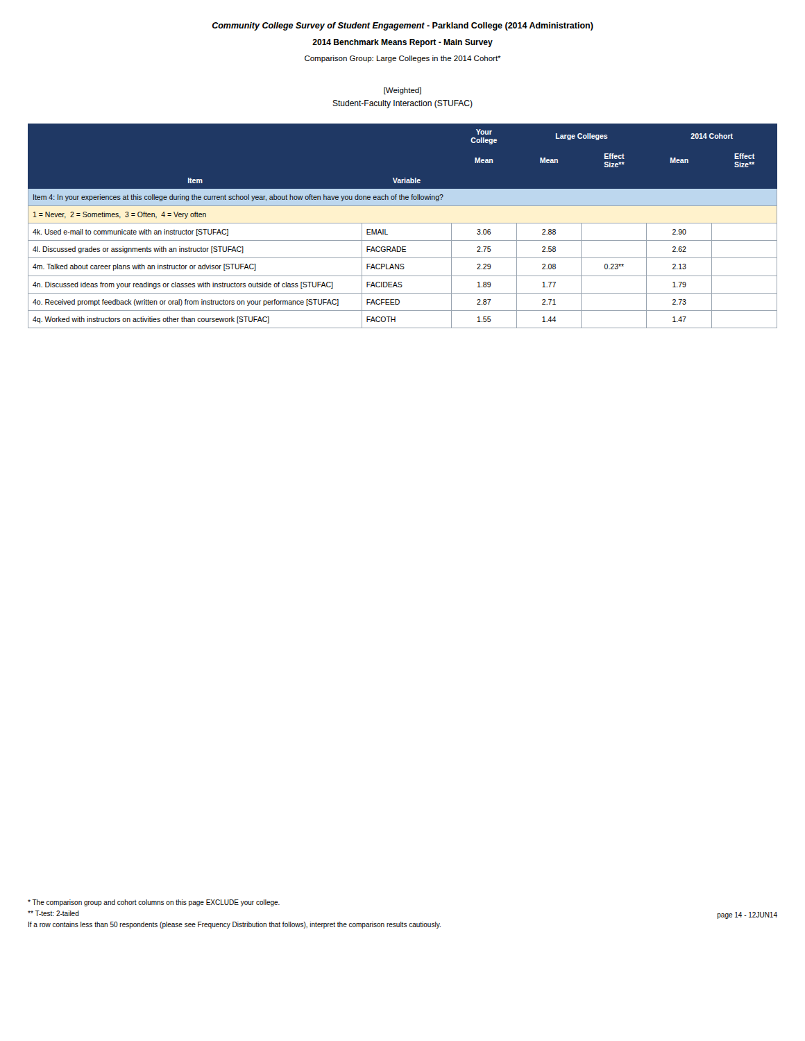Community College Survey of Student Engagement - Parkland College (2014 Administration)
2014 Benchmark Means Report - Main Survey
Comparison Group: Large Colleges in the 2014 Cohort*
[Weighted]
Student-Faculty Interaction (STUFAC)
| | | Your College | Large Colleges | 2014 Cohort |
| --- | --- | --- | --- | --- |
| Mean | Mean | Effect Size** | Mean | Effect Size** |
| Item | Variable | |
| Item 4: In your experiences at this college during the current school year, about how often have you done each of the following? |
| 1 = Never, 2 = Sometimes, 3 = Often, 4 = Very often |
| 4k. Used e-mail to communicate with an instructor [STUFAC] | EMAIL | 3.06 | 2.88 | | 2.90 | |
| 4l. Discussed grades or assignments with an instructor [STUFAC] | FACGRADE | 2.75 | 2.58 | | 2.62 | |
| 4m. Talked about career plans with an instructor or advisor [STUFAC] | FACPLANS | 2.29 | 2.08 | 0.23** | 2.13 | |
| 4n. Discussed ideas from your readings or classes with instructors outside of class [STUFAC] | FACIDEAS | 1.89 | 1.77 | | 1.79 | |
| 4o. Received prompt feedback (written or oral) from instructors on your performance [STUFAC] | FACFEED | 2.87 | 2.71 | | 2.73 | |
| 4q. Worked with instructors on activities other than coursework [STUFAC] | FACOTH | 1.55 | 1.44 | | 1.47 | |
* The comparison group and cohort columns on this page EXCLUDE your college.
** T-test: 2-tailed
If a row contains less than 50 respondents (please see Frequency Distribution that follows), interpret the comparison results cautiously.
page 14 - 12JUN14